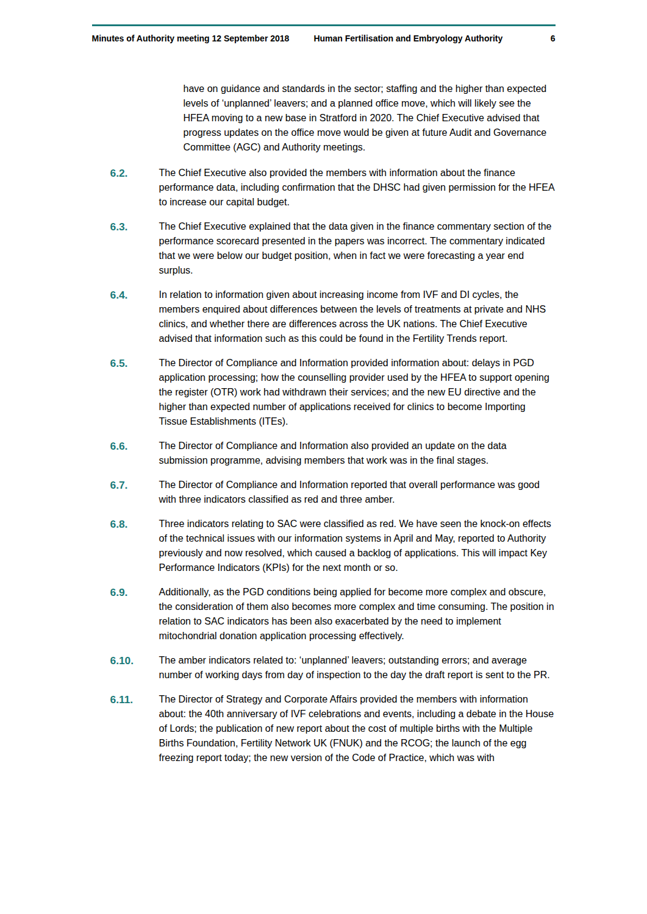Minutes of Authority meeting 12 September 2018 Human Fertilisation and Embryology Authority 6
have on guidance and standards in the sector; staffing and the higher than expected levels of ‘unplanned’ leavers; and a planned office move, which will likely see the HFEA moving to a new base in Stratford in 2020. The Chief Executive advised that progress updates on the office move would be given at future Audit and Governance Committee (AGC) and Authority meetings.
6.2. The Chief Executive also provided the members with information about the finance performance data, including confirmation that the DHSC had given permission for the HFEA to increase our capital budget.
6.3. The Chief Executive explained that the data given in the finance commentary section of the performance scorecard presented in the papers was incorrect. The commentary indicated that we were below our budget position, when in fact we were forecasting a year end surplus.
6.4. In relation to information given about increasing income from IVF and DI cycles, the members enquired about differences between the levels of treatments at private and NHS clinics, and whether there are differences across the UK nations. The Chief Executive advised that information such as this could be found in the Fertility Trends report.
6.5. The Director of Compliance and Information provided information about: delays in PGD application processing; how the counselling provider used by the HFEA to support opening the register (OTR) work had withdrawn their services; and the new EU directive and the higher than expected number of applications received for clinics to become Importing Tissue Establishments (ITEs).
6.6. The Director of Compliance and Information also provided an update on the data submission programme, advising members that work was in the final stages.
6.7. The Director of Compliance and Information reported that overall performance was good with three indicators classified as red and three amber.
6.8. Three indicators relating to SAC were classified as red. We have seen the knock-on effects of the technical issues with our information systems in April and May, reported to Authority previously and now resolved, which caused a backlog of applications. This will impact Key Performance Indicators (KPIs) for the next month or so.
6.9. Additionally, as the PGD conditions being applied for become more complex and obscure, the consideration of them also becomes more complex and time consuming. The position in relation to SAC indicators has been also exacerbated by the need to implement mitochondrial donation application processing effectively.
6.10. The amber indicators related to: ‘unplanned’ leavers; outstanding errors; and average number of working days from day of inspection to the day the draft report is sent to the PR.
6.11. The Director of Strategy and Corporate Affairs provided the members with information about: the 40th anniversary of IVF celebrations and events, including a debate in the House of Lords; the publication of new report about the cost of multiple births with the Multiple Births Foundation, Fertility Network UK (FNUK) and the RCOG; the launch of the egg freezing report today; the new version of the Code of Practice, which was with